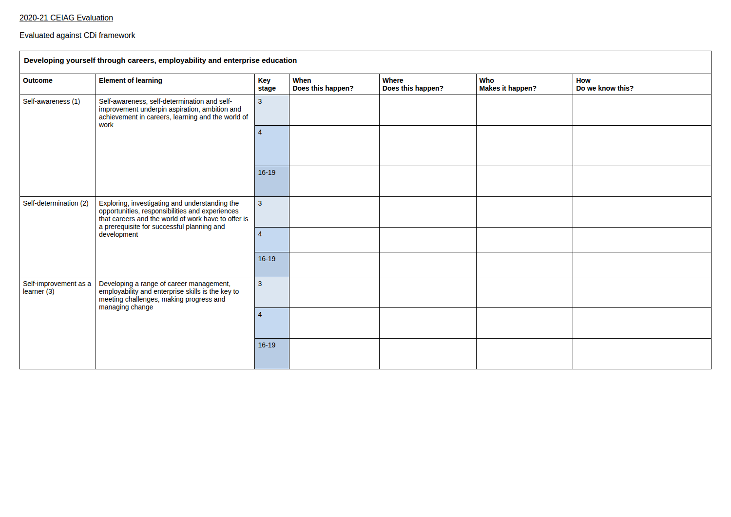2020-21 CEIAG Evaluation
Evaluated against CDi framework
| Developing yourself through careers, employability and enterprise education |
| Outcome | Element of learning | Key stage | When Does this happen? | Where Does this happen? | Who Makes it happen? | How Do we know this? |
| Self-awareness (1) | Self-awareness, self-determination and self-improvement underpin aspiration, ambition and achievement in careers, learning and the world of work | 3 | | | | |
| 4 | | | | |
| 16-19 | | | | |
| Self-determination (2) | Exploring, investigating and understanding the opportunities, responsibilities and experiences that careers and the world of work have to offer is a prerequisite for successful planning and development | 3 | | | | |
| 4 | | | | |
| 16-19 | | | | |
| Self-improvement as a learner (3) | Developing a range of career management, employability and enterprise skills is the key to meeting challenges, making progress and managing change | 3 | | | | |
| 4 | | | | |
| 16-19 | | | | |